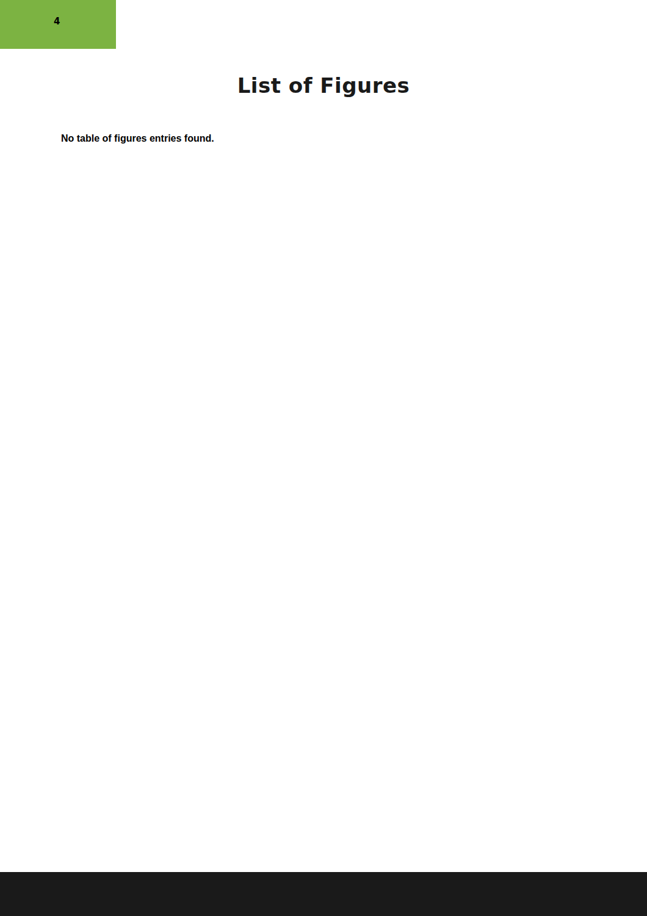4
List of Figures
No table of figures entries found.